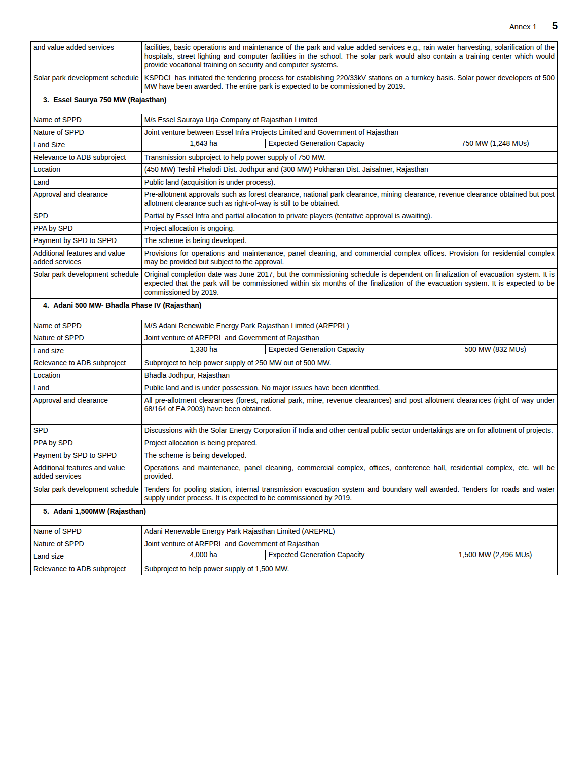Annex 15
| and value added services | facilities, basic operations and maintenance of the park and value added services e.g., rain water harvesting, solarification of the hospitals, street lighting and computer facilities in the school. The solar park would also contain a training center which would provide vocational training on security and computer systems. |
| Solar park development schedule | KSPDCL has initiated the tendering process for establishing 220/33kV stations on a turnkey basis. Solar power developers of 500 MW have been awarded. The entire park is expected to be commissioned by 2019. |
| 3. Essel Saurya 750 MW (Rajasthan) |
| Name of SPPD | M/s Essel Sauraya Urja Company of Rajasthan Limited |
| Nature of SPPD | Joint venture between Essel Infra Projects Limited and Government of Rajasthan |
| Land Size | / 1,643 ha / Expected Generation Capacity / 750 MW (1,248 MUs) / |
| Relevance to ADB subproject | Transmission subproject to help power supply of 750 MW. |
| Location | (450 MW) Teshil Phalodi Dist. Jodhpur and (300 MW) Pokharan Dist. Jaisalmer, Rajasthan |
| Land | Public land (acquisition is under process). |
| Approval and clearance | Pre-allotment approvals such as forest clearance, national park clearance, mining clearance, revenue clearance obtained but post allotment clearance such as right-of-way is still to be obtained. |
| SPD | Partial by Essel Infra and partial allocation to private players (tentative approval is awaiting). |
| PPA by SPD | Project allocation is ongoing. |
| Payment by SPD to SPPD | The scheme is being developed. |
| Additional features and value added services | Provisions for operations and maintenance, panel cleaning, and commercial complex offices. Provision for residential complex may be provided but subject to the approval. |
| Solar park development schedule | Original completion date was June 2017, but the commissioning schedule is dependent on finalization of evacuation system. It is expected that the park will be commissioned within six months of the finalization of the evacuation system. It is expected to be commissioned by 2019. |
| 4. Adani 500 MW- Bhadla Phase IV (Rajasthan) |
| Name of SPPD | M/S Adani Renewable Energy Park Rajasthan Limited (AREPRL) |
| Nature of SPPD | Joint venture of AREPRL and Government of Rajasthan |
| Land size | / 1,330 ha / Expected Generation Capacity / 500 MW (832 MUs) / |
| Relevance to ADB subproject | Subproject to help power supply of 250 MW out of 500 MW. |
| Location | Bhadla Jodhpur, Rajasthan |
| Land | Public land and is under possession. No major issues have been identified. |
| Approval and clearance | All pre-allotment clearances (forest, national park, mine, revenue clearances) and post allotment clearances (right of way under 68/164 of EA 2003) have been obtained. |
| SPD | Discussions with the Solar Energy Corporation if India and other central public sector undertakings are on for allotment of projects. |
| PPA by SPD | Project allocation is being prepared. |
| Payment by SPD to SPPD | The scheme is being developed. |
| Additional features and value added services | Operations and maintenance, panel cleaning, commercial complex, offices, conference hall, residential complex, etc. will be provided. |
| Solar park development schedule | Tenders for pooling station, internal transmission evacuation system and boundary wall awarded. Tenders for roads and water supply under process. It is expected to be commissioned by 2019. |
| 5. Adani 1,500MW (Rajasthan) |
| Name of SPPD | Adani Renewable Energy Park Rajasthan Limited (AREPRL) |
| Nature of SPPD | Joint venture of AREPRL and Government of Rajasthan |
| Land size | / 4,000 ha / Expected Generation Capacity / 1,500 MW (2,496 MUs) / |
| Relevance to ADB subproject | Subproject to help power supply of 1,500 MW. |